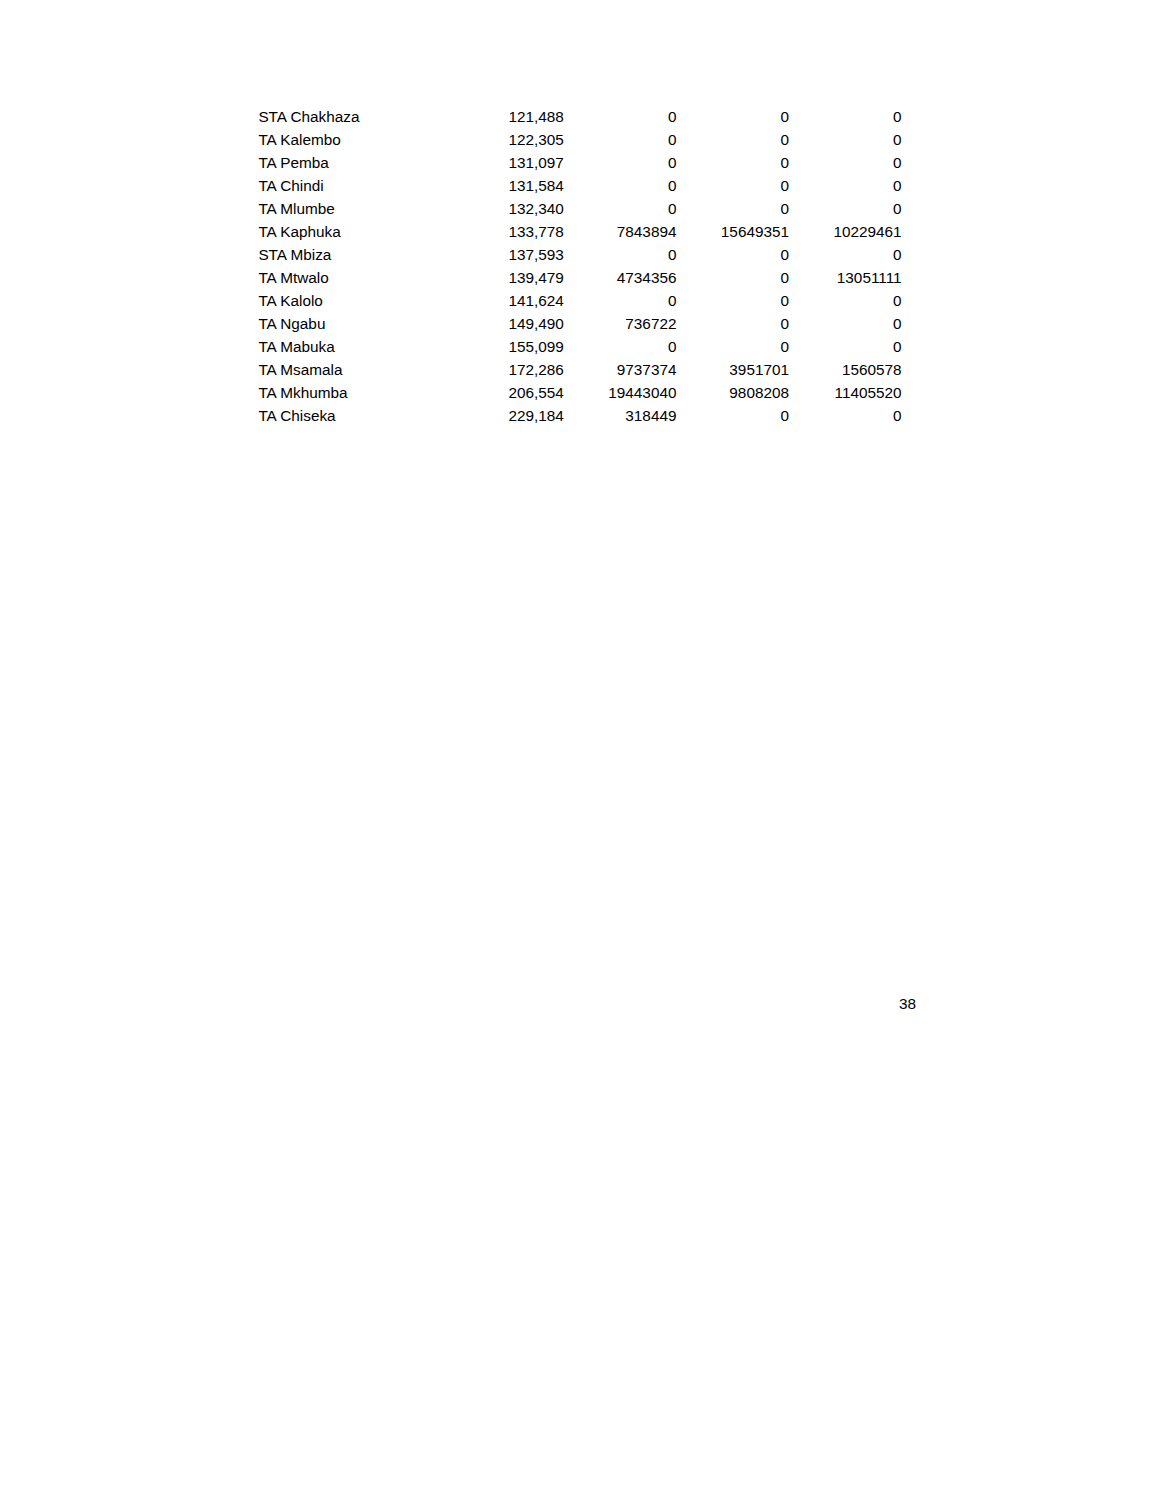| STA Chakhaza | 121,488 | 0 | 0 | 0 |
| TA Kalembo | 122,305 | 0 | 0 | 0 |
| TA Pemba | 131,097 | 0 | 0 | 0 |
| TA Chindi | 131,584 | 0 | 0 | 0 |
| TA Mlumbe | 132,340 | 0 | 0 | 0 |
| TA Kaphuka | 133,778 | 7843894 | 15649351 | 10229461 |
| STA Mbiza | 137,593 | 0 | 0 | 0 |
| TA Mtwalo | 139,479 | 4734356 | 0 | 13051111 |
| TA Kalolo | 141,624 | 0 | 0 | 0 |
| TA Ngabu | 149,490 | 736722 | 0 | 0 |
| TA Mabuka | 155,099 | 0 | 0 | 0 |
| TA Msamala | 172,286 | 9737374 | 3951701 | 1560578 |
| TA Mkhumba | 206,554 | 19443040 | 9808208 | 11405520 |
| TA Chiseka | 229,184 | 318449 | 0 | 0 |
38